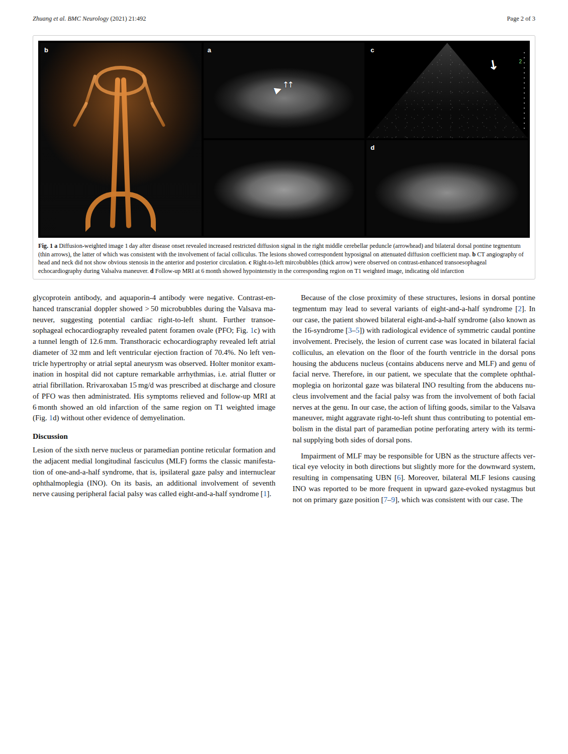Zhuang et al. BMC Neurology (2021) 21:492
Page 2 of 3
a
▶ ↑ ↑
b
c
2 ↘
d
Fig. 1 a Diffusion-weighted image 1 day after disease onset revealed increased restricted diffusion signal in the right middle cerebellar peduncle (arrowhead) and bilateral dorsal pontine tegmentum (thin arrows), the latter of which was consistent with the involvement of facial colliculus. The lesions showed correspondent hyposignal on attenuated diffusion coefficient map. b CT angiography of head and neck did not show obvious stenosis in the anterior and posterior circulation. c Right-to-left mircobubbles (thick arrow) were observed on contrast-enhanced transoesophageal echocardiography during Valsalva maneuver. d Follow-up MRI at 6 month showed hypointenstiy in the corresponding region on T1 weighted image, indicating old infarction
glycoprotein antibody, and aquaporin-4 antibody were negative. Contrast-enhanced transcranial doppler showed > 50 microbubbles during the Valsava maneuver, suggesting potential cardiac right-to-left shunt. Further transoesophageal echocardiography revealed patent foramen ovale (PFO; Fig. 1c) with a tunnel length of 12.6 mm. Transthoracic echocardiography revealed left atrial diameter of 32 mm and left ventricular ejection fraction of 70.4%. No left ventricle hypertrophy or atrial septal aneurysm was observed. Holter monitor examination in hospital did not capture remarkable arrhythmias, i.e. atrial flutter or atrial fibrillation. Rrivaroxaban 15 mg/d was prescribed at discharge and closure of PFO was then administrated. His symptoms relieved and follow-up MRI at 6 month showed an old infarction of the same region on T1 weighted image (Fig. 1d) without other evidence of demyelination.
Discussion
Lesion of the sixth nerve nucleus or paramedian pontine reticular formation and the adjacent medial longitudinal fasciculus (MLF) forms the classic manifestation of one-and-a-half syndrome, that is, ipsilateral gaze palsy and internuclear ophthalmoplegia (INO). On its basis, an additional involvement of seventh nerve causing peripheral facial palsy was called eight-and-a-half syndrome [1].
Because of the close proximity of these structures, lesions in dorsal pontine tegmentum may lead to several variants of eight-and-a-half syndrome [2]. In our case, the patient showed bilateral eight-and-a-half syndrome (also known as the 16-syndrome [3–5]) with radiological evidence of symmetric caudal pontine involvement. Precisely, the lesion of current case was located in bilateral facial colliculus, an elevation on the floor of the fourth ventricle in the dorsal pons housing the abducens nucleus (contains abducens nerve and MLF) and genu of facial nerve. Therefore, in our patient, we speculate that the complete ophthalmoplegia on horizontal gaze was bilateral INO resulting from the abducens nucleus involvement and the facial palsy was from the involvement of both facial nerves at the genu. In our case, the action of lifting goods, similar to the Valsava maneuver, might aggravate right-to-left shunt thus contributing to potential embolism in the distal part of paramedian potine perforating artery with its terminal supplying both sides of dorsal pons.
Impairment of MLF may be responsible for UBN as the structure affects vertical eye velocity in both directions but slightly more for the downward system, resulting in compensating UBN [6]. Moreover, bilateral MLF lesions causing INO was reported to be more frequent in upward gaze-evoked nystagmus but not on primary gaze position [7–9], which was consistent with our case. The